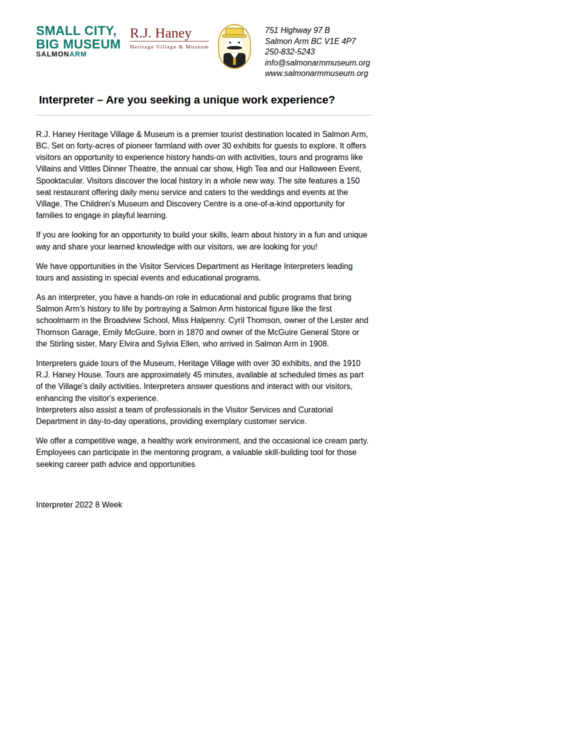SMALL CITY,
BIG MUSEUM
SALMONARM
R.J. Haney
Heritage Village & Museum
751 Highway 97 B
Salmon Arm BC V1E 4P7
250-832-5243
info@salmonarmmuseum.org
www.salmonarmmuseum.org
Interpreter – Are you seeking a unique work experience?
R.J. Haney Heritage Village & Museum is a premier tourist destination located in Salmon Arm, BC. Set on forty-acres of pioneer farmland with over 30 exhibits for guests to explore. It offers visitors an opportunity to experience history hands-on with activities, tours and programs like Villains and Vittles Dinner Theatre, the annual car show, High Tea and our Halloween Event, Spooktacular. Visitors discover the local history in a whole new way. The site features a 150 seat restaurant offering daily menu service and caters to the weddings and events at the Village. The Children's Museum and Discovery Centre is a one-of-a-kind opportunity for families to engage in playful learning.
If you are looking for an opportunity to build your skills, learn about history in a fun and unique way and share your learned knowledge with our visitors, we are looking for you!
We have opportunities in the Visitor Services Department as Heritage Interpreters leading tours and assisting in special events and educational programs.
As an interpreter, you have a hands-on role in educational and public programs that bring Salmon Arm's history to life by portraying a Salmon Arm historical figure like the first schoolmarm in the Broadview School, Miss Halpenny. Cyril Thomson, owner of the Lester and Thomson Garage, Emily McGuire, born in 1870 and owner of the McGuire General Store or the Stirling sister, Mary Elvira and Sylvia Ellen, who arrived in Salmon Arm in 1908.
Interpreters guide tours of the Museum, Heritage Village with over 30 exhibits, and the 1910 R.J. Haney House. Tours are approximately 45 minutes, available at scheduled times as part of the Village's daily activities. Interpreters answer questions and interact with our visitors, enhancing the visitor's experience.
Interpreters also assist a team of professionals in the Visitor Services and Curatorial Department in day-to-day operations, providing exemplary customer service.
We offer a competitive wage, a healthy work environment, and the occasional ice cream party. Employees can participate in the mentoring program, a valuable skill-building tool for those seeking career path advice and opportunities
Interpreter 2022 8 Week